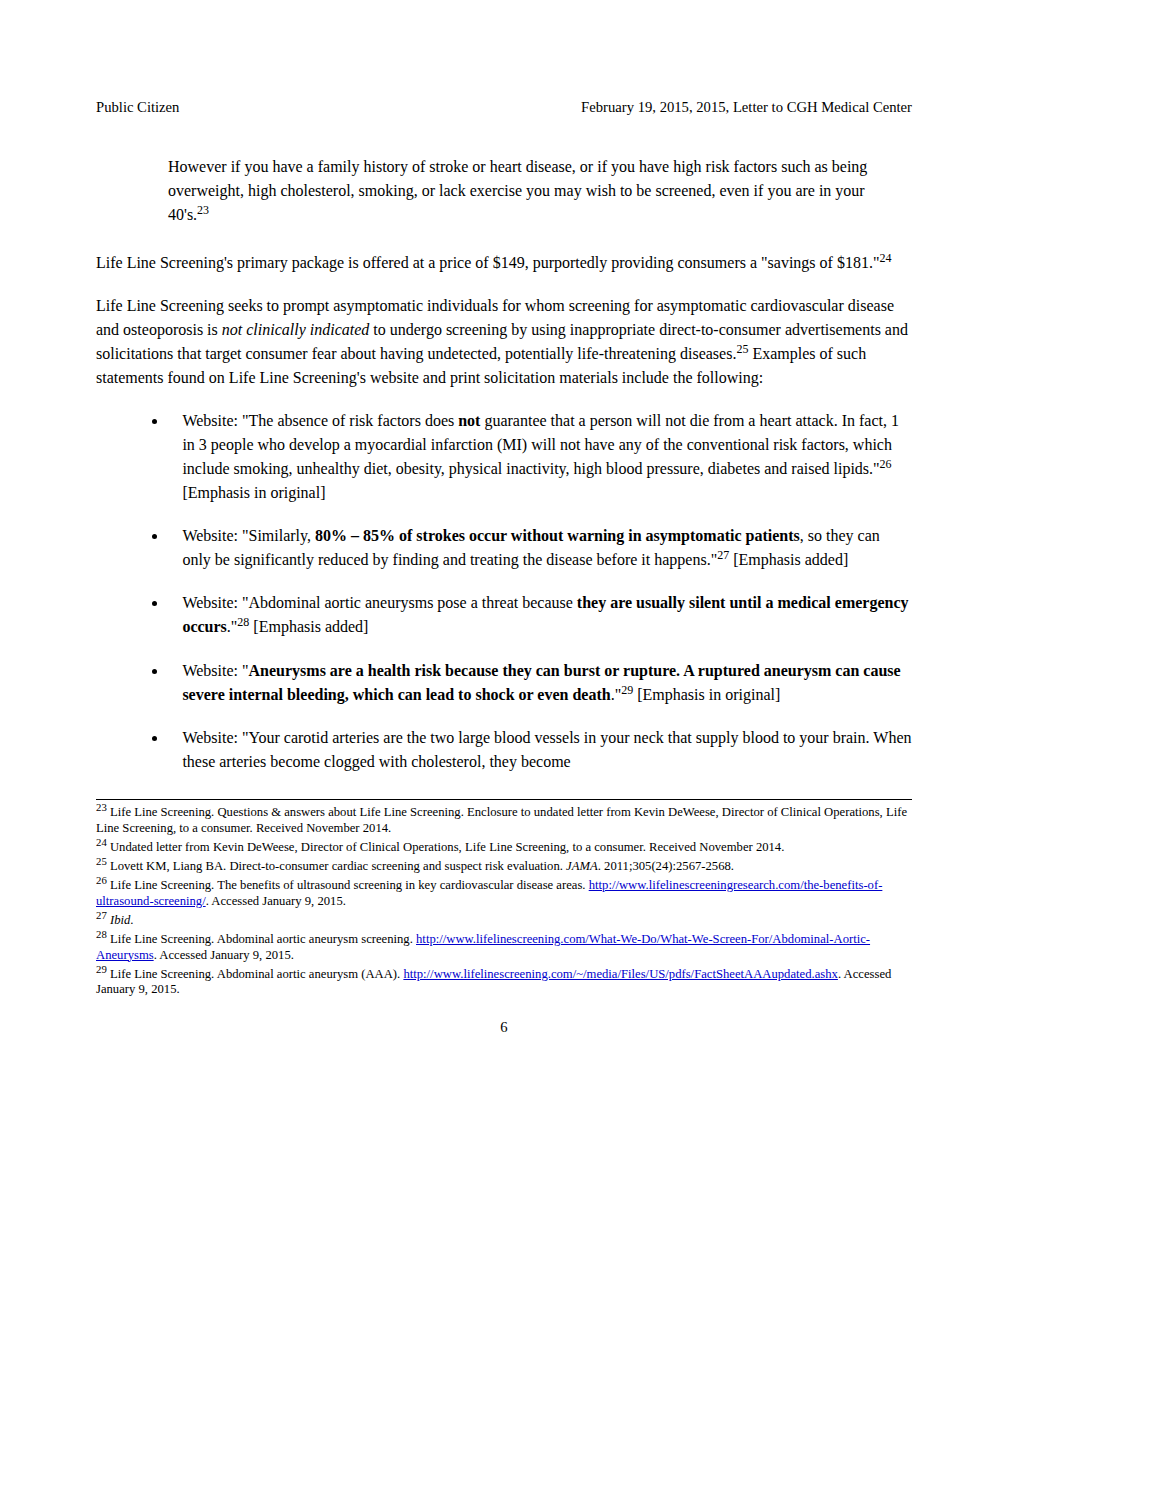Public Citizen
February 19, 2015, 2015, Letter to CGH Medical Center
However if you have a family history of stroke or heart disease, or if you have high risk factors such as being overweight, high cholesterol, smoking, or lack exercise you may wish to be screened, even if you are in your 40's.23
Life Line Screening's primary package is offered at a price of $149, purportedly providing consumers a "savings of $181."24
Life Line Screening seeks to prompt asymptomatic individuals for whom screening for asymptomatic cardiovascular disease and osteoporosis is not clinically indicated to undergo screening by using inappropriate direct-to-consumer advertisements and solicitations that target consumer fear about having undetected, potentially life-threatening diseases.25 Examples of such statements found on Life Line Screening's website and print solicitation materials include the following:
Website: "The absence of risk factors does not guarantee that a person will not die from a heart attack. In fact, 1 in 3 people who develop a myocardial infarction (MI) will not have any of the conventional risk factors, which include smoking, unhealthy diet, obesity, physical inactivity, high blood pressure, diabetes and raised lipids."26 [Emphasis in original]
Website: "Similarly, 80% – 85% of strokes occur without warning in asymptomatic patients, so they can only be significantly reduced by finding and treating the disease before it happens."27 [Emphasis added]
Website: "Abdominal aortic aneurysms pose a threat because they are usually silent until a medical emergency occurs."28 [Emphasis added]
Website: "Aneurysms are a health risk because they can burst or rupture. A ruptured aneurysm can cause severe internal bleeding, which can lead to shock or even death."29 [Emphasis in original]
Website: "Your carotid arteries are the two large blood vessels in your neck that supply blood to your brain. When these arteries become clogged with cholesterol, they become
23 Life Line Screening. Questions & answers about Life Line Screening. Enclosure to undated letter from Kevin DeWeese, Director of Clinical Operations, Life Line Screening, to a consumer. Received November 2014.
24 Undated letter from Kevin DeWeese, Director of Clinical Operations, Life Line Screening, to a consumer. Received November 2014.
25 Lovett KM, Liang BA. Direct-to-consumer cardiac screening and suspect risk evaluation. JAMA. 2011;305(24):2567-2568.
26 Life Line Screening. The benefits of ultrasound screening in key cardiovascular disease areas. http://www.lifelinescreeningresearch.com/the-benefits-of-ultrasound-screening/. Accessed January 9, 2015.
27 Ibid.
28 Life Line Screening. Abdominal aortic aneurysm screening. http://www.lifelinescreening.com/What-We-Do/What-We-Screen-For/Abdominal-Aortic-Aneurysms. Accessed January 9, 2015.
29 Life Line Screening. Abdominal aortic aneurysm (AAA). http://www.lifelinescreening.com/~/media/Files/US/pdfs/FactSheetAAAupdated.ashx. Accessed January 9, 2015.
6